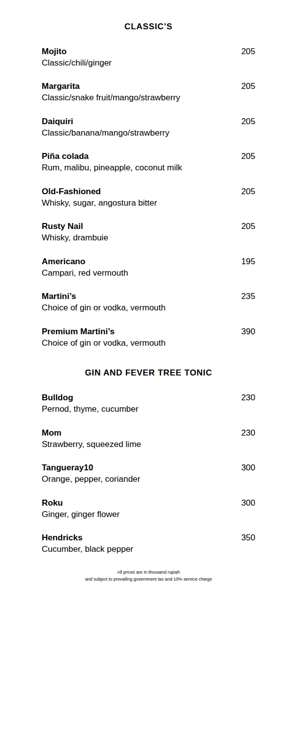CLASSIC’S
Mojito 205
Classic/chili/ginger
Margarita 205
Classic/snake fruit/mango/strawberry
Daiquiri 205
Classic/banana/mango/strawberry
Piña colada 205
Rum, malibu, pineapple, coconut milk
Old-Fashioned 205
Whisky, sugar, angostura bitter
Rusty Nail 205
Whisky, drambuie
Americano 195
Campari, red vermouth
Martini’s 235
Choice of gin or vodka, vermouth
Premium Martini’s 390
Choice of gin or vodka, vermouth
GIN AND FEVER TREE TONIC
Bulldog 230
Pernod, thyme, cucumber
Mom 230
Strawberry, squeezed lime
Tangueray10300
Orange, pepper, coriander
Roku 300
Ginger, ginger flower
Hendricks 350
Cucumber, black pepper
All prices are in thousand rupiah
and subject to prevailing government tax and 10% service charge